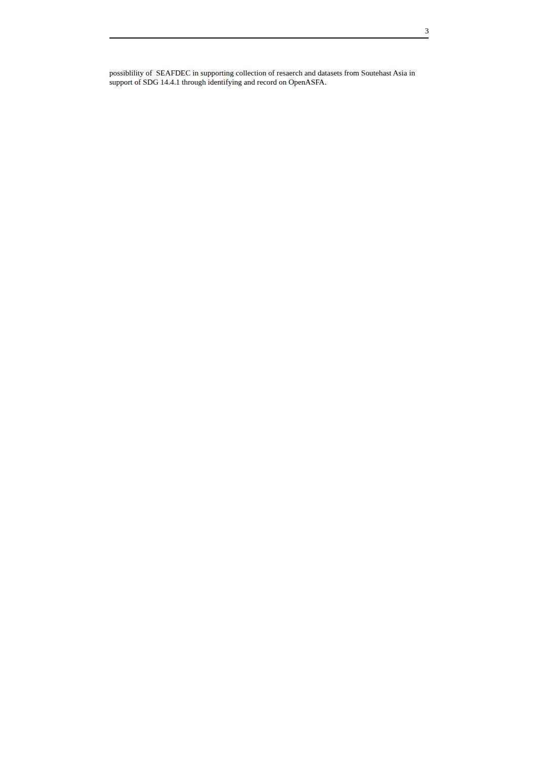3
possiblility of SEAFDEC in supporting collection of resaerch and datasets from Soutehast Asia in support of SDG 14.4.1 through identifying and record on OpenASFA.